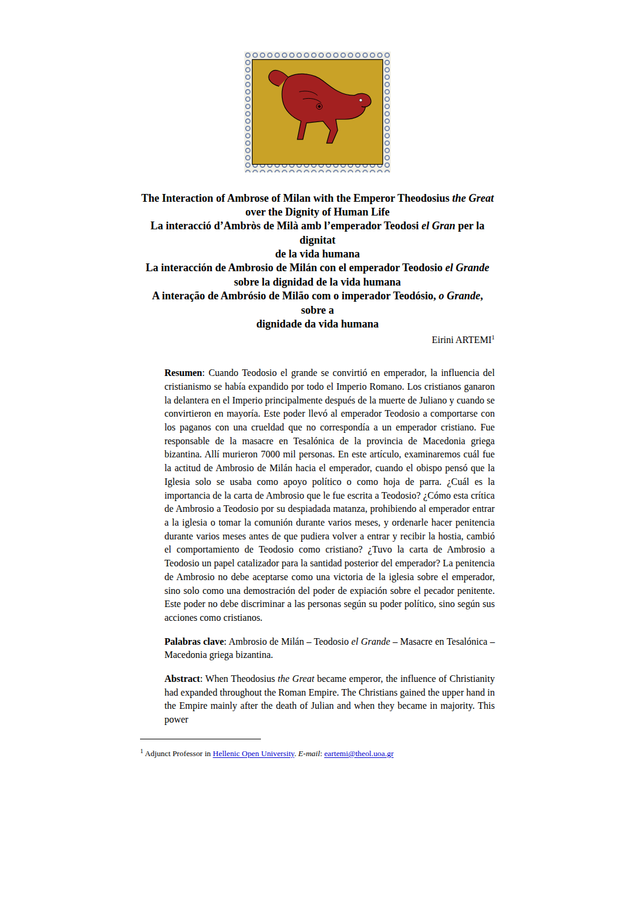The Interaction of Ambrose of Milan with the Emperor Theodosius the Great
over the Dignity of Human Life
La interacció d’Ambròs de Milà amb l’emperador Teodosi el Gran per la dignitat
de la vida humana
La interacción de Ambrosio de Milán con el emperador Teodosio el Grande
sobre la dignidad de la vida humana
A interação de Ambrósio de Milão com o imperador Teodósio, o Grande, sobre a
dignidade da vida humana
Eirini ARTEMI1
Resumen: Cuando Teodosio el grande se convirtió en emperador, la influencia del cristianismo se había expandido por todo el Imperio Romano. Los cristianos ganaron la delantera en el Imperio principalmente después de la muerte de Juliano y cuando se convirtieron en mayoría. Este poder llevó al emperador Teodosio a comportarse con los paganos con una crueldad que no correspondía a un emperador cristiano. Fue responsable de la masacre en Tesalónica de la provincia de Macedonia griega bizantina. Allí murieron 7000 mil personas. En este artículo, examinaremos cuál fue la actitud de Ambrosio de Milán hacia el emperador, cuando el obispo pensó que la Iglesia solo se usaba como apoyo político o como hoja de parra. ¿Cuál es la importancia de la carta de Ambrosio que le fue escrita a Teodosio? ¿Cómo esta crítica de Ambrosio a Teodosio por su despiadada matanza, prohibiendo al emperador entrar a la iglesia o tomar la comunión durante varios meses, y ordenarle hacer penitencia durante varios meses antes de que pudiera volver a entrar y recibir la hostia, cambió el comportamiento de Teodosio como cristiano? ¿Tuvo la carta de Ambrosio a Teodosio un papel catalizador para la santidad posterior del emperador? La penitencia de Ambrosio no debe aceptarse como una victoria de la iglesia sobre el emperador, sino solo como una demostración del poder de expiación sobre el pecador penitente. Este poder no debe discriminar a las personas según su poder político, sino según sus acciones como cristianos.
Palabras clave: Ambrosio de Milán – Teodosio el Grande – Masacre en Tesalónica – Macedonia griega bizantina.
Abstract: When Theodosius the Great became emperor, the influence of Christianity had expanded throughout the Roman Empire. The Christians gained the upper hand in the Empire mainly after the death of Julian and when they became in majority. This power
1 Adjunct Professor in Hellenic Open University. E-mail: eartemi@theol.uoa.gr